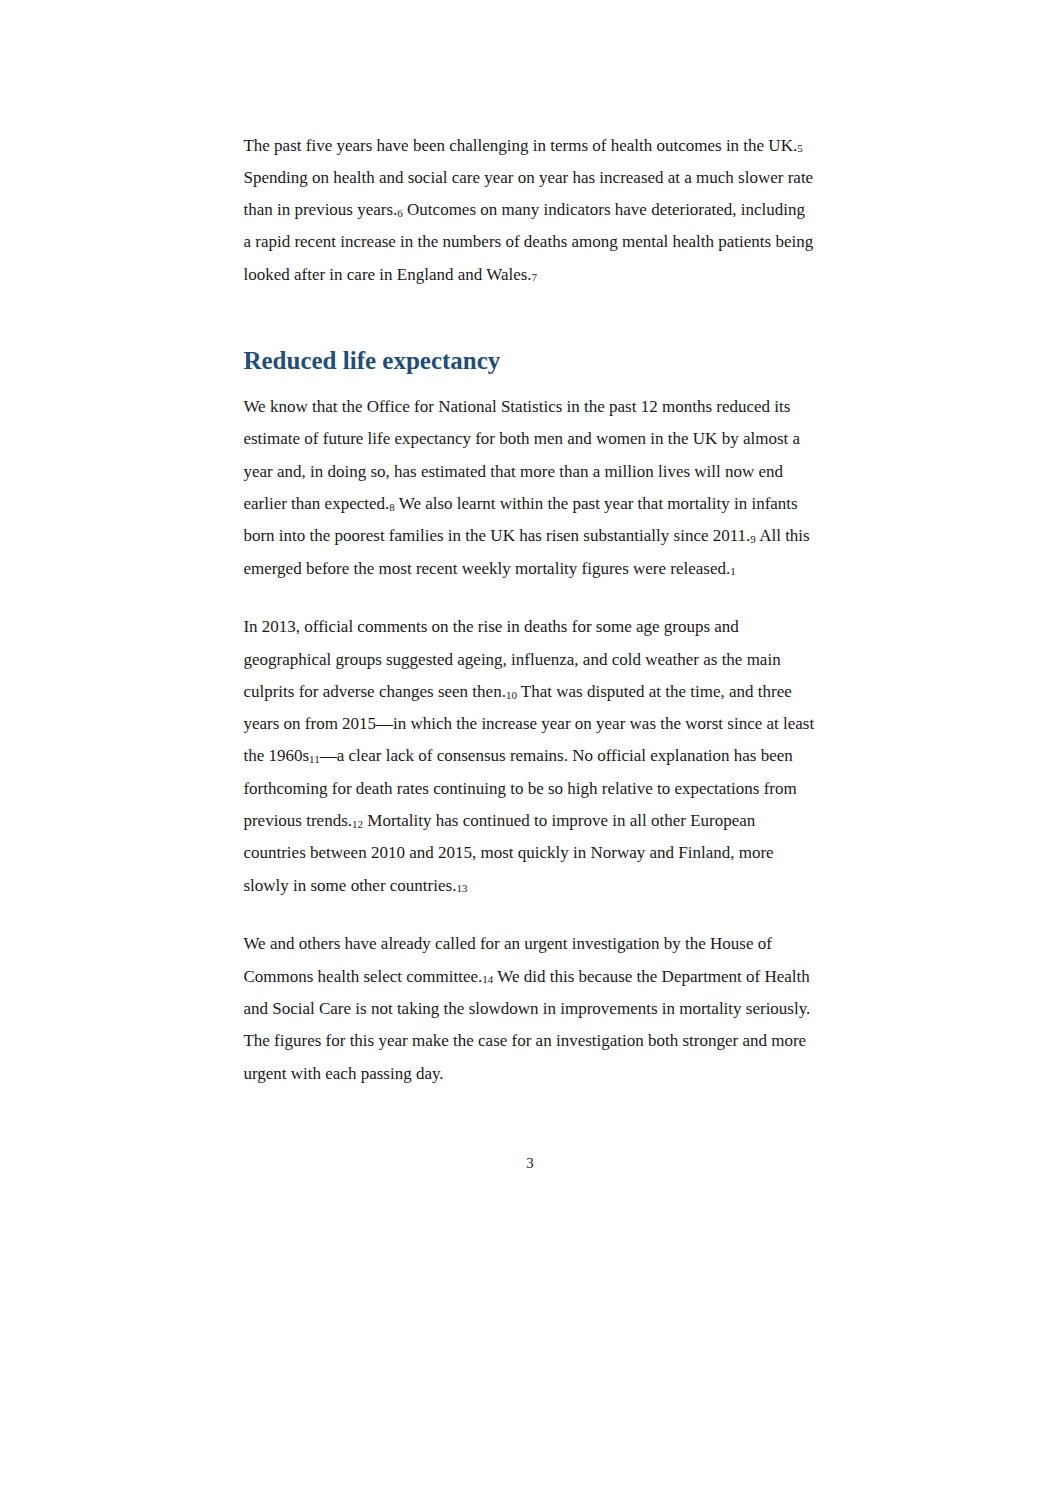The past five years have been challenging in terms of health outcomes in the UK.5 Spending on health and social care year on year has increased at a much slower rate than in previous years.6 Outcomes on many indicators have deteriorated, including a rapid recent increase in the numbers of deaths among mental health patients being looked after in care in England and Wales.7
Reduced life expectancy
We know that the Office for National Statistics in the past 12 months reduced its estimate of future life expectancy for both men and women in the UK by almost a year and, in doing so, has estimated that more than a million lives will now end earlier than expected.8 We also learnt within the past year that mortality in infants born into the poorest families in the UK has risen substantially since 2011.9 All this emerged before the most recent weekly mortality figures were released.1
In 2013, official comments on the rise in deaths for some age groups and geographical groups suggested ageing, influenza, and cold weather as the main culprits for adverse changes seen then.10 That was disputed at the time, and three years on from 2015—in which the increase year on year was the worst since at least the 1960s11—a clear lack of consensus remains. No official explanation has been forthcoming for death rates continuing to be so high relative to expectations from previous trends.12 Mortality has continued to improve in all other European countries between 2010 and 2015, most quickly in Norway and Finland, more slowly in some other countries.13
We and others have already called for an urgent investigation by the House of Commons health select committee.14 We did this because the Department of Health and Social Care is not taking the slowdown in improvements in mortality seriously. The figures for this year make the case for an investigation both stronger and more urgent with each passing day.
3